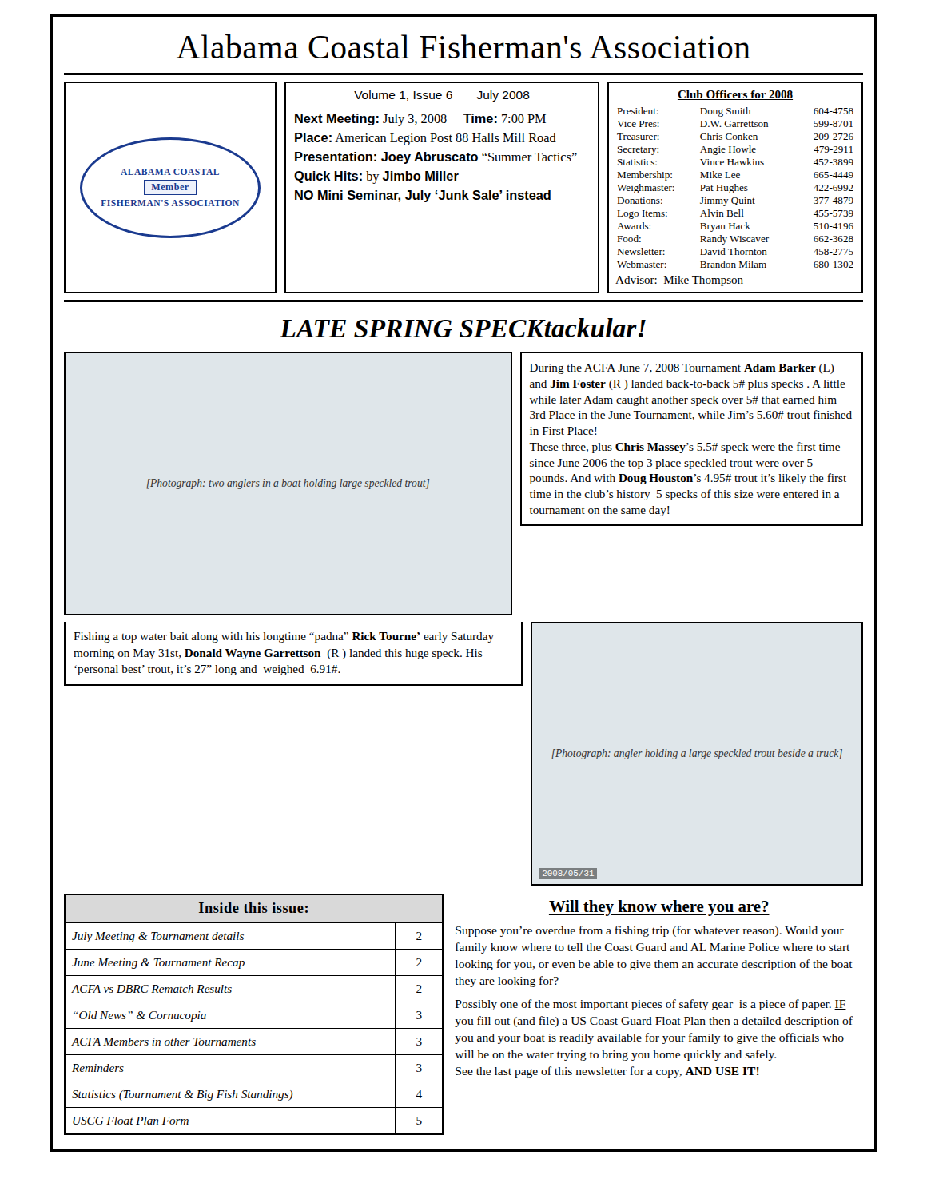Alabama Coastal Fisherman's Association
ALABAMA COASTAL
Member
FISHERMAN'S ASSOCIATION
Volume 1, Issue 6 July 2008
Next Meeting: July 3, 2008 Time: 7:00 PM
Place: American Legion Post 88 Halls Mill Road
Presentation: Joey Abruscato “Summer Tactics”
Quick Hits: by Jimbo Miller
NO Mini Seminar, July ‘Junk Sale’ instead
Club Officers for 2008
| President: | Doug Smith | 604-4758 |
| Vice Pres: | D.W. Garrettson | 599-8701 |
| Treasurer: | Chris Conken | 209-2726 |
| Secretary: | Angie Howle | 479-2911 |
| Statistics: | Vince Hawkins | 452-3899 |
| Membership: | Mike Lee | 665-4449 |
| Weighmaster: | Pat Hughes | 422-6992 |
| Donations: | Jimmy Quint | 377-4879 |
| Logo Items: | Alvin Bell | 455-5739 |
| Awards: | Bryan Hack | 510-4196 |
| Food: | Randy Wiscaver | 662-3628 |
| Newsletter: | David Thornton | 458-2775 |
| Webmaster: | Brandon Milam | 680-1302 |
Advisor: Mike Thompson
LATE SPRING SPECKtackular!
[Photograph: two anglers in a boat holding large speckled trout]
During the ACFA June 7, 2008 Tournament Adam Barker (L) and Jim Foster (R ) landed back-to-back 5# plus specks . A little while later Adam caught another speck over 5# that earned him 3rd Place in the June Tournament, while Jim’s 5.60# trout finished in First Place!
These three, plus Chris Massey’s 5.5# speck were the first time since June 2006 the top 3 place speckled trout were over 5 pounds. And with Doug Houston’s 4.95# trout it’s likely the first time in the club’s history 5 specks of this size were entered in a tournament on the same day!
Fishing a top water bait along with his longtime “padna” Rick Tourne’ early Saturday morning on May 31st, Donald Wayne Garrettson (R ) landed this huge speck. His ‘personal best’ trout, it’s 27” long and weighed 6.91#.
[Photograph: angler holding a large speckled trout beside a truck] 2008/05/31
Inside this issue:
| July Meeting & Tournament details | 2 |
| June Meeting & Tournament Recap | 2 |
| ACFA vs DBRC Rematch Results | 2 |
| “Old News” & Cornucopia | 3 |
| ACFA Members in other Tournaments | 3 |
| Reminders | 3 |
| Statistics (Tournament & Big Fish Standings) | 4 |
| USCG Float Plan Form | 5 |
Will they know where you are?
Suppose you’re overdue from a fishing trip (for whatever reason). Would your family know where to tell the Coast Guard and AL Marine Police where to start looking for you, or even be able to give them an accurate description of the boat they are looking for?
Possibly one of the most important pieces of safety gear is a piece of paper. IF you fill out (and file) a US Coast Guard Float Plan then a detailed description of you and your boat is readily available for your family to give the officials who will be on the water trying to bring you home quickly and safely.
See the last page of this newsletter for a copy, AND USE IT!